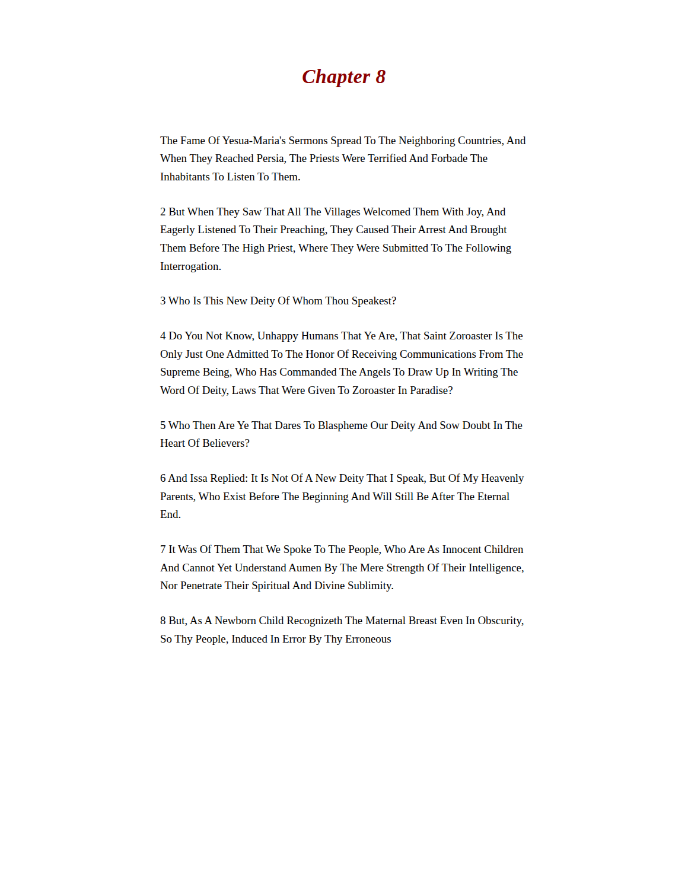Chapter 8
The Fame Of Yesua-Maria's Sermons Spread To The Neighboring Countries, And When They Reached Persia, The Priests Were Terrified And Forbade The Inhabitants To Listen To Them.
2 But When They Saw That All The Villages Welcomed Them With Joy, And Eagerly Listened To Their Preaching, They Caused Their Arrest And Brought Them Before The High Priest, Where They Were Submitted To The Following Interrogation.
3 Who Is This New Deity Of Whom Thou Speakest?
4 Do You Not Know, Unhappy Humans That Ye Are, That Saint Zoroaster Is The Only Just One Admitted To The Honor Of Receiving Communications From The Supreme Being, Who Has Commanded The Angels To Draw Up In Writing The Word Of Deity, Laws That Were Given To Zoroaster In Paradise?
5 Who Then Are Ye That Dares To Blaspheme Our Deity And Sow Doubt In The Heart Of Believers?
6 And Issa Replied: It Is Not Of A New Deity That I Speak, But Of My Heavenly Parents, Who Exist Before The Beginning And Will Still Be After The Eternal End.
7 It Was Of Them That We Spoke To The People, Who Are As Innocent Children And Cannot Yet Understand Aumen By The Mere Strength Of Their Intelligence, Nor Penetrate Their Spiritual And Divine Sublimity.
8 But, As A Newborn Child Recognizeth The Maternal Breast Even In Obscurity, So Thy People, Induced In Error By Thy Erroneous